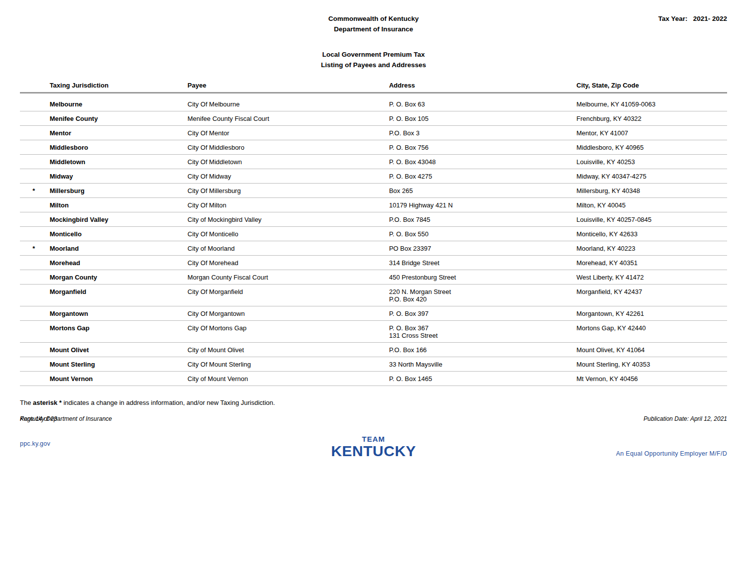Tax Year: 2021- 2022
Commonwealth of Kentucky
Department of Insurance
Local Government Premium Tax
Listing of Payees and Addresses
| | Taxing Jurisdiction | Payee | Address | City, State, Zip Code |
| --- | --- | --- | --- | --- |
| | Melbourne | City Of Melbourne | P. O. Box 63 | Melbourne, KY 41059-0063 |
| | Menifee County | Menifee County Fiscal Court | P. O. Box 105 | Frenchburg, KY 40322 |
| | Mentor | City Of Mentor | P.O. Box 3 | Mentor, KY 41007 |
| | Middlesboro | City Of Middlesboro | P. O. Box 756 | Middlesboro, KY 40965 |
| | Middletown | City Of Middletown | P. O. Box 43048 | Louisville, KY 40253 |
| | Midway | City Of Midway | P. O. Box 4275 | Midway, KY 40347-4275 |
| * | Millersburg | City Of Millersburg | Box 265 | Millersburg, KY 40348 |
| | Milton | City Of Milton | 10179 Highway 421 N | Milton, KY 40045 |
| | Mockingbird Valley | City of Mockingbird Valley | P.O. Box 7845 | Louisville, KY 40257-0845 |
| | Monticello | City Of Monticello | P. O. Box 550 | Monticello, KY 42633 |
| * | Moorland | City of Moorland | PO Box 23397 | Moorland, KY 40223 |
| | Morehead | City Of Morehead | 314 Bridge Street | Morehead, KY 40351 |
| | Morgan County | Morgan County Fiscal Court | 450 Prestonburg Street | West Liberty, KY 41472 |
| | Morganfield | City Of Morganfield | 220 N. Morgan Street P.O. Box 420 | Morganfield, KY 42437 |
| | Morgantown | City Of Morgantown | P. O. Box 397 | Morgantown, KY 42261 |
| | Mortons Gap | City Of Mortons Gap | P. O. Box 367 131 Cross Street | Mortons Gap, KY 42440 |
| | Mount Olivet | City of Mount Olivet | P.O. Box 166 | Mount Olivet, KY 41064 |
| | Mount Sterling | City Of Mount Sterling | 33 North Maysville | Mount Sterling, KY 40353 |
| | Mount Vernon | City of Mount Vernon | P. O. Box 1465 | Mt Vernon, KY 40456 |
The asterisk * indicates a change in address information, and/or new Taxing Jurisdiction.
Kentucky Department of Insurance Page 14 of 23 Publication Date: April 12, 2021
ppc.ky.gov
TEAM
KENTUCKY
An Equal Opportunity Employer M/F/D